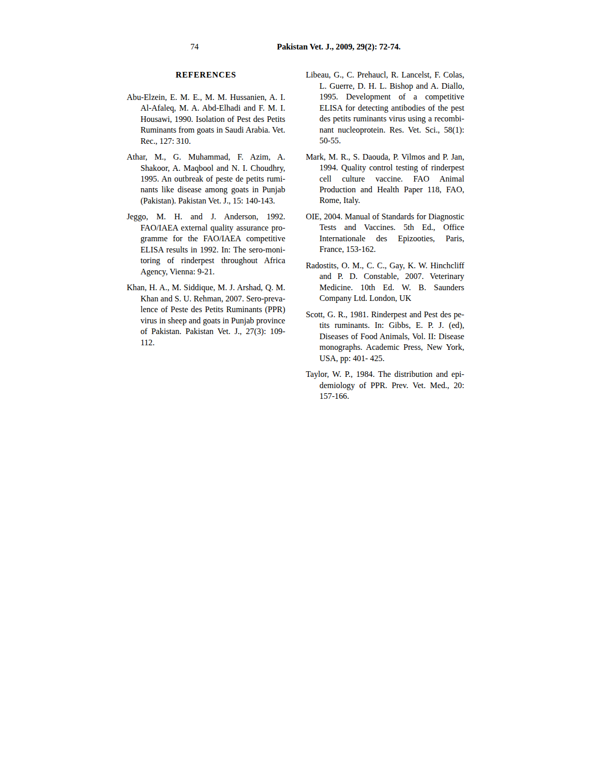74 Pakistan Vet. J., 2009, 29(2): 72-74.
REFERENCES
Abu-Elzein, E. M. E., M. M. Hussanien, A. I. Al-Afaleq, M. A. Abd-Elhadi and F. M. I. Housawi, 1990. Isolation of Pest des Petits Ruminants from goats in Saudi Arabia. Vet. Rec., 127: 310.
Athar, M., G. Muhammad, F. Azim, A. Shakoor, A. Maqbool and N. I. Choudhry, 1995. An outbreak of peste de petits ruminants like disease among goats in Punjab (Pakistan). Pakistan Vet. J., 15: 140-143.
Jeggo, M. H. and J. Anderson, 1992. FAO/IAEA external quality assurance programme for the FAO/IAEA competitive ELISA results in 1992. In: The sero-monitoring of rinderpest throughout Africa Agency, Vienna: 9-21.
Khan, H. A., M. Siddique, M. J. Arshad, Q. M. Khan and S. U. Rehman, 2007. Sero-prevalence of Peste des Petits Ruminants (PPR) virus in sheep and goats in Punjab province of Pakistan. Pakistan Vet. J., 27(3): 109-112.
Libeau, G., C. Prehaucl, R. Lancelst, F. Colas, L. Guerre, D. H. L. Bishop and A. Diallo, 1995. Development of a competitive ELISA for detecting antibodies of the pest des petits ruminants virus using a recombinant nucleoprotein. Res. Vet. Sci., 58(1): 50-55.
Mark, M. R., S. Daouda, P. Vilmos and P. Jan, 1994. Quality control testing of rinderpest cell culture vaccine. FAO Animal Production and Health Paper 118, FAO, Rome, Italy.
OIE, 2004. Manual of Standards for Diagnostic Tests and Vaccines. 5th Ed., Office Internationale des Epizooties, Paris, France, 153-162.
Radostits, O. M., C. C., Gay, K. W. Hinchcliff and P. D. Constable, 2007. Veterinary Medicine. 10th Ed. W. B. Saunders Company Ltd. London, UK
Scott, G. R., 1981. Rinderpest and Pest des petits ruminants. In: Gibbs, E. P. J. (ed), Diseases of Food Animals, Vol. II: Disease monographs. Academic Press, New York, USA, pp: 401- 425.
Taylor, W. P., 1984. The distribution and epidemiology of PPR. Prev. Vet. Med., 20: 157-166.